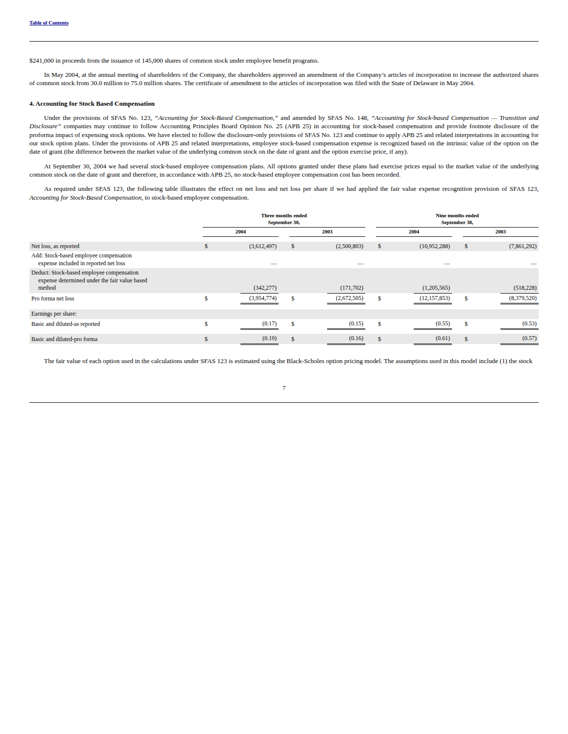Table of Contents
$241,000 in proceeds from the issuance of 145,000 shares of common stock under employee benefit programs.
In May 2004, at the annual meeting of shareholders of the Company, the shareholders approved an amendment of the Company’s articles of incorporation to increase the authorized shares of common stock from 30.0 million to 75.0 million shares. The certificate of amendment to the articles of incorporation was filed with the State of Delaware in May 2004.
4. Accounting for Stock Based Compensation
Under the provisions of SFAS No. 123, “Accounting for Stock-Based Compensation,” and amended by SFAS No. 148, “Accounting for Stock-based Compensation — Transition and Disclosure” companies may continue to follow Accounting Principles Board Opinion No. 25 (APB 25) in accounting for stock-based compensation and provide footnote disclosure of the proforma impact of expensing stock options. We have elected to follow the disclosure-only provisions of SFAS No. 123 and continue to apply APB 25 and related interpretations in accounting for our stock option plans. Under the provisions of APB 25 and related interpretations, employee stock-based compensation expense is recognized based on the intrinsic value of the option on the date of grant (the difference between the market value of the underlying common stock on the date of grant and the option exercise price, if any).
At September 30, 2004 we had several stock-based employee compensation plans. All options granted under these plans had exercise prices equal to the market value of the underlying common stock on the date of grant and therefore, in accordance with APB 25, no stock-based employee compensation cost has been recorded.
As required under SFAS 123, the following table illustrates the effect on net loss and net loss per share if we had applied the fair value expense recognition provision of SFAS 123, Accounting for Stock-Based Compensation, to stock-based employee compensation.
| | | Three months ended September 30, | | Nine months ended September 30, |
| | | 2004 | | 2003 | | 2004 | | 2003 |
| Net loss, as reported | | $ | (3,612,497) | | $ | (2,500,803) | | $ | (10,952,288) | | $ | (7,861,292) |
| Add: Stock-based employee compensation expense included in reported net loss | | | — | | | — | | | — | | | — |
| Deduct: Stock-based employee compensation expense determined under the fair value based method | | | (342,277) | | | (171,702) | | | (1,205,565) | | | (518,228) |
| Pro forma net loss | | $ | (3,954,774) | | $ | (2,672,505) | | $ | (12,157,853) | | $ | (8,379,520) |
| Earnings per share: | | | | | | | | | | | | |
| Basic and diluted-as reported | | $ | (0.17) | | $ | (0.15) | | $ | (0.55) | | $ | (0.53) |
| Basic and diluted-pro forma | | $ | (0.19) | | $ | (0.16) | | $ | (0.61) | | $ | (0.57) |
The fair value of each option used in the calculations under SFAS 123 is estimated using the Black-Scholes option pricing model. The assumptions used in this model include (1) the stock
7